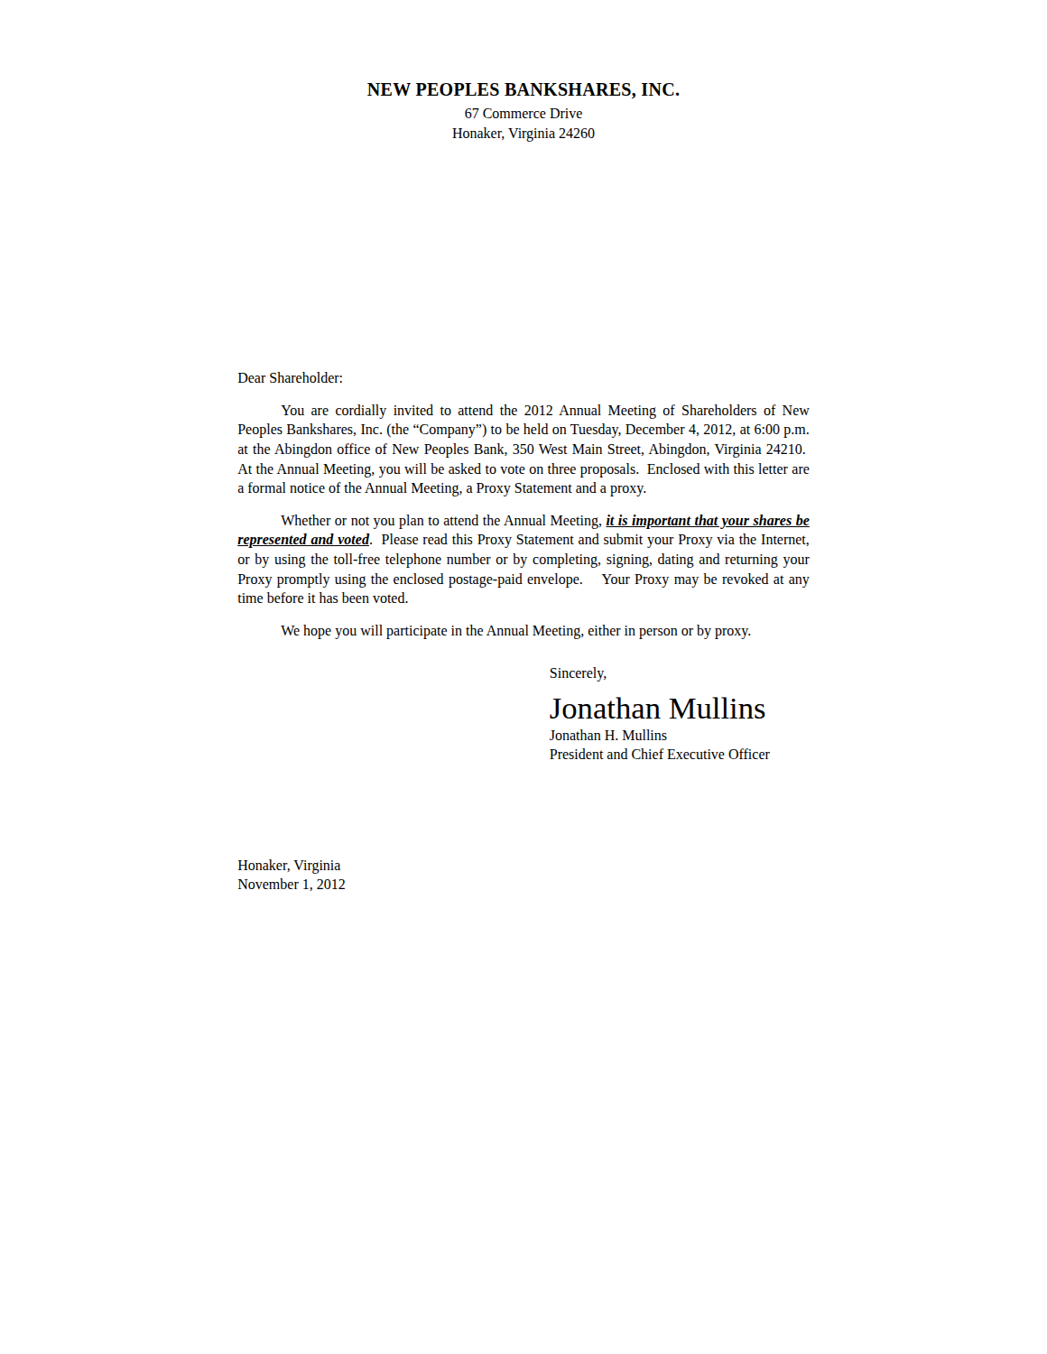NEW PEOPLES BANKSHARES, INC.
67 Commerce Drive
Honaker, Virginia 24260
Dear Shareholder:
You are cordially invited to attend the 2012 Annual Meeting of Shareholders of New Peoples Bankshares, Inc. (the “Company”) to be held on Tuesday, December 4, 2012, at 6:00 p.m. at the Abingdon office of New Peoples Bank, 350 West Main Street, Abingdon, Virginia 24210. At the Annual Meeting, you will be asked to vote on three proposals. Enclosed with this letter are a formal notice of the Annual Meeting, a Proxy Statement and a proxy.
Whether or not you plan to attend the Annual Meeting, it is important that your shares be represented and voted. Please read this Proxy Statement and submit your Proxy via the Internet, or by using the toll-free telephone number or by completing, signing, dating and returning your Proxy promptly using the enclosed postage-paid envelope. Your Proxy may be revoked at any time before it has been voted.
We hope you will participate in the Annual Meeting, either in person or by proxy.
Sincerely,
Jonathan Mullins
Jonathan H. Mullins
President and Chief Executive Officer
Honaker, Virginia
November 1, 2012